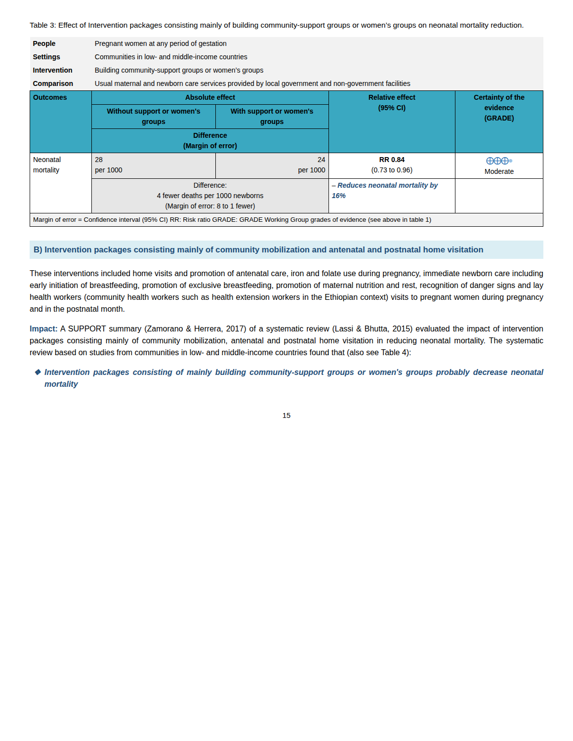Table 3: Effect of Intervention packages consisting mainly of building community-support groups or women’s groups on neonatal mortality reduction.
| People | Pregnant women at any period of gestation |
| Settings | Communities in low- and middle-income countries |
| Intervention | Building community-support groups or women’s groups |
| Comparison | Usual maternal and newborn care services provided by local government and non-government facilities |
| Outcomes | Absolute effect | Relative effect (95% CI) | Certainty of the evidence (GRADE) |
| Without support or women's groups | With support or women's groups |
| Difference (Margin of error) |
| Neonatal mortality | 28 per 1000 | 24 per 1000 | RR 0.84 (0.73 to 0.96) | ⨁ ⨁ ⨁ ● Moderate |
| Difference: 4 fewer deaths per 1000 newborns (Margin of error: 8 to 1 fewer) | – Reduces neonatal mortality by 16% | |
| Margin of error = Confidence interval (95% CI) RR: Risk ratio GRADE: GRADE Working Group grades of evidence (see above in table 1) |
B) Intervention packages consisting mainly of community mobilization and antenatal and postnatal home visitation
These interventions included home visits and promotion of antenatal care, iron and folate use during pregnancy, immediate newborn care including early initiation of breastfeeding, promotion of exclusive breastfeeding, promotion of maternal nutrition and rest, recognition of danger signs and lay health workers (community health workers such as health extension workers in the Ethiopian context) visits to pregnant women during pregnancy and in the postnatal month.
Impact: A SUPPORT summary (Zamorano & Herrera, 2017) of a systematic review (Lassi & Bhutta, 2015) evaluated the impact of intervention packages consisting mainly of community mobilization, antenatal and postnatal home visitation in reducing neonatal mortality. The systematic review based on studies from communities in low- and middle-income countries found that (also see Table 4):
Intervention packages consisting of mainly building community-support groups or women's groups probably decrease neonatal mortality
15